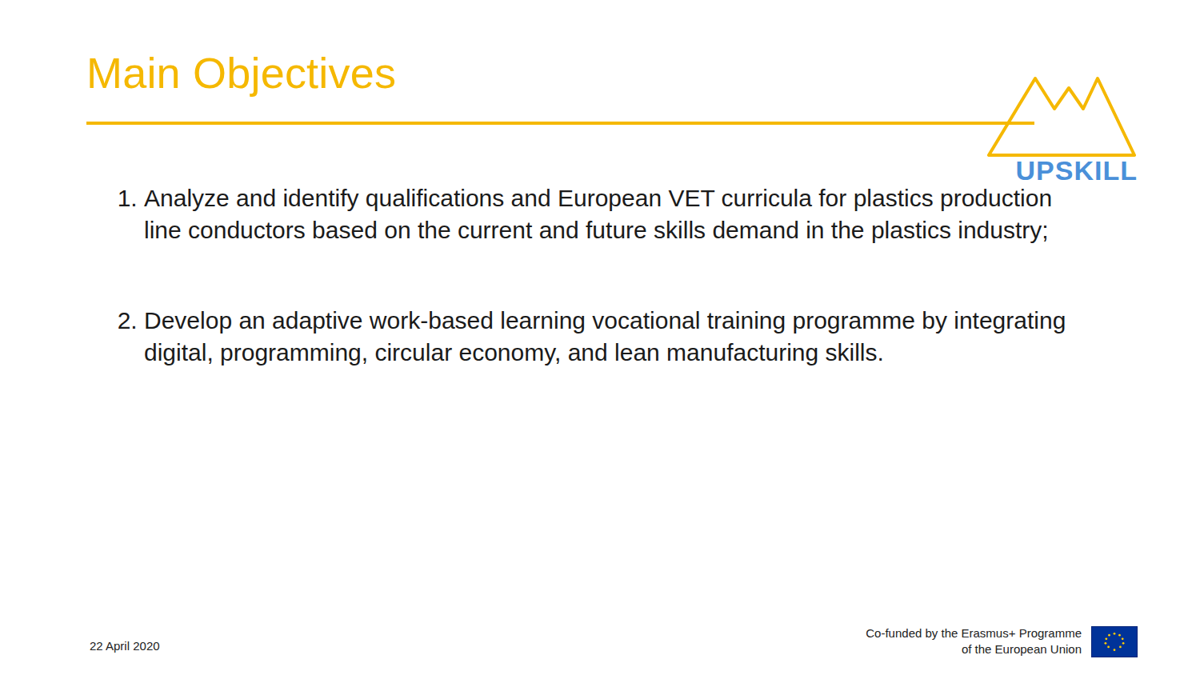Main Objectives
UPSKILL
Analyze and identify qualifications and European VET curricula for plastics production line conductors based on the current and future skills demand in the plastics industry;
Develop an adaptive work-based learning vocational training programme by integrating digital, programming, circular economy, and lean manufacturing skills.
22 April 2020
Co-funded by the Erasmus+ Programme
of the European Union